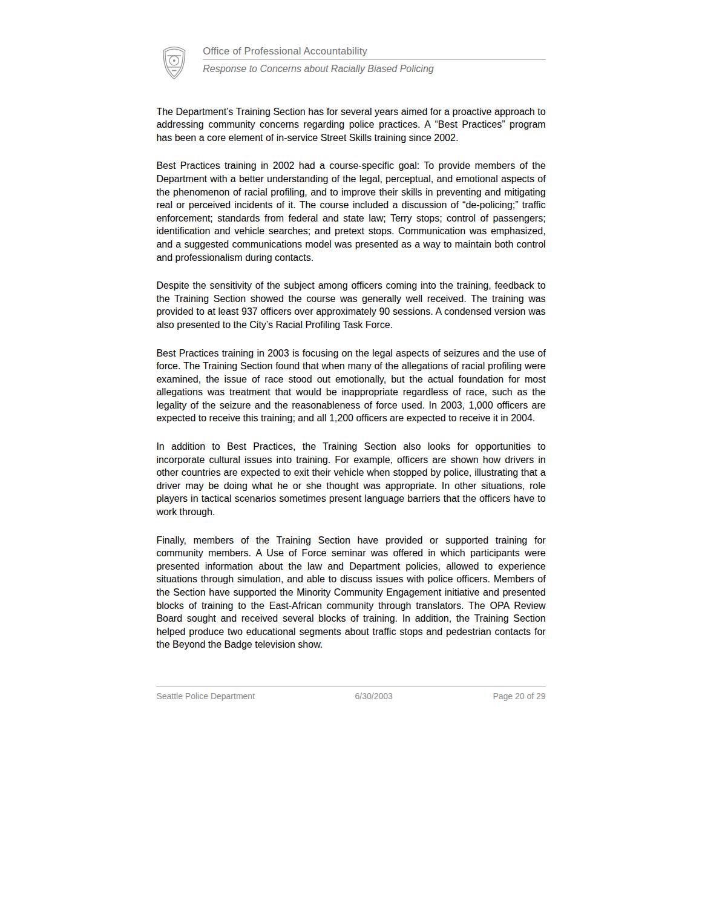Office of Professional Accountability
Response to Concerns about Racially Biased Policing
The Department’s Training Section has for several years aimed for a proactive approach to addressing community concerns regarding police practices. A “Best Practices” program has been a core element of in-service Street Skills training since 2002.
Best Practices training in 2002 had a course-specific goal: To provide members of the Department with a better understanding of the legal, perceptual, and emotional aspects of the phenomenon of racial profiling, and to improve their skills in preventing and mitigating real or perceived incidents of it. The course included a discussion of “de-policing;” traffic enforcement; standards from federal and state law; Terry stops; control of passengers; identification and vehicle searches; and pretext stops. Communication was emphasized, and a suggested communications model was presented as a way to maintain both control and professionalism during contacts.
Despite the sensitivity of the subject among officers coming into the training, feedback to the Training Section showed the course was generally well received. The training was provided to at least 937 officers over approximately 90 sessions. A condensed version was also presented to the City’s Racial Profiling Task Force.
Best Practices training in 2003 is focusing on the legal aspects of seizures and the use of force. The Training Section found that when many of the allegations of racial profiling were examined, the issue of race stood out emotionally, but the actual foundation for most allegations was treatment that would be inappropriate regardless of race, such as the legality of the seizure and the reasonableness of force used. In 2003, 1,000 officers are expected to receive this training; and all 1,200 officers are expected to receive it in 2004.
In addition to Best Practices, the Training Section also looks for opportunities to incorporate cultural issues into training. For example, officers are shown how drivers in other countries are expected to exit their vehicle when stopped by police, illustrating that a driver may be doing what he or she thought was appropriate. In other situations, role players in tactical scenarios sometimes present language barriers that the officers have to work through.
Finally, members of the Training Section have provided or supported training for community members. A Use of Force seminar was offered in which participants were presented information about the law and Department policies, allowed to experience situations through simulation, and able to discuss issues with police officers. Members of the Section have supported the Minority Community Engagement initiative and presented blocks of training to the East-African community through translators. The OPA Review Board sought and received several blocks of training. In addition, the Training Section helped produce two educational segments about traffic stops and pedestrian contacts for the Beyond the Badge television show.
Seattle Police Department
6/30/2003
Page 20 of 29